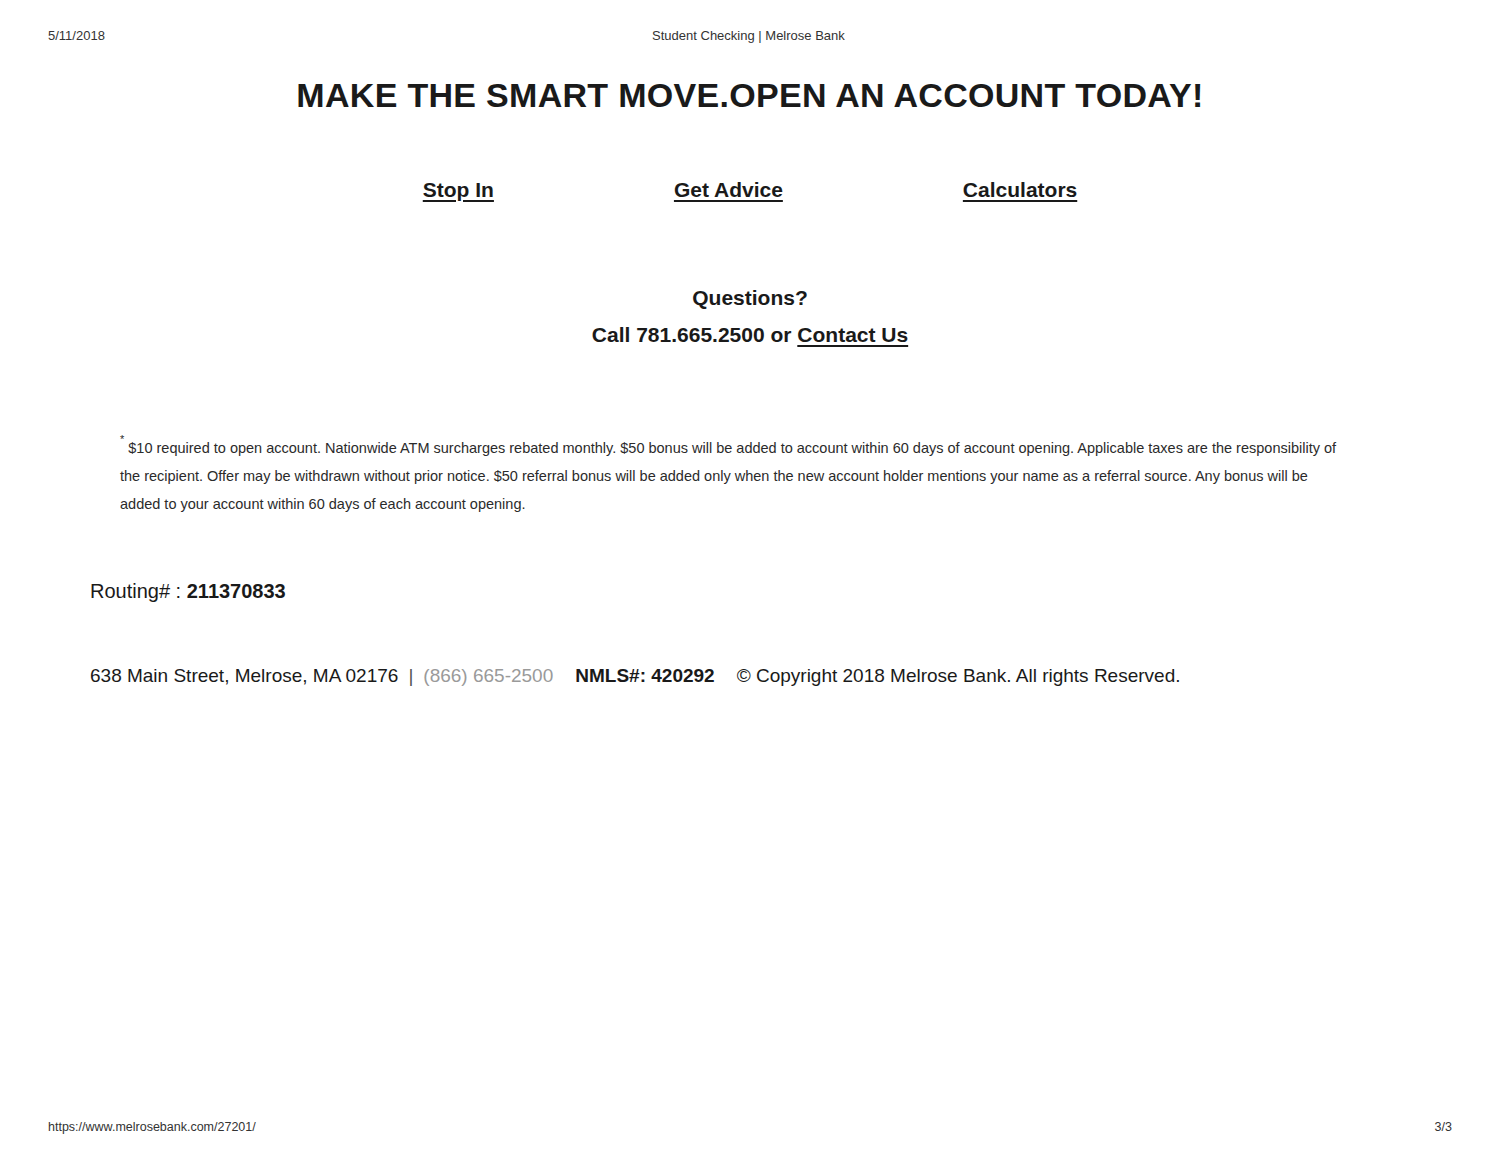5/11/2018
Student Checking | Melrose Bank
MAKE THE SMART MOVE.OPEN AN ACCOUNT TODAY!
Stop In Get Advice Calculators
Questions?
Call 781.665.2500 or Contact Us
* $10 required to open account. Nationwide ATM surcharges rebated monthly. $50 bonus will be added to account within 60 days of account opening. Applicable taxes are the responsibility of the recipient. Offer may be withdrawn without prior notice. $50 referral bonus will be added only when the new account holder mentions your name as a referral source. Any bonus will be added to your account within 60 days of each account opening.
Routing# : 211370833
638 Main Street, Melrose, MA 02176 | (866) 665-2500 NMLS#: 420292 © Copyright 2018 Melrose Bank. All rights Reserved.
https://www.melrosebank.com/27201/
3/3